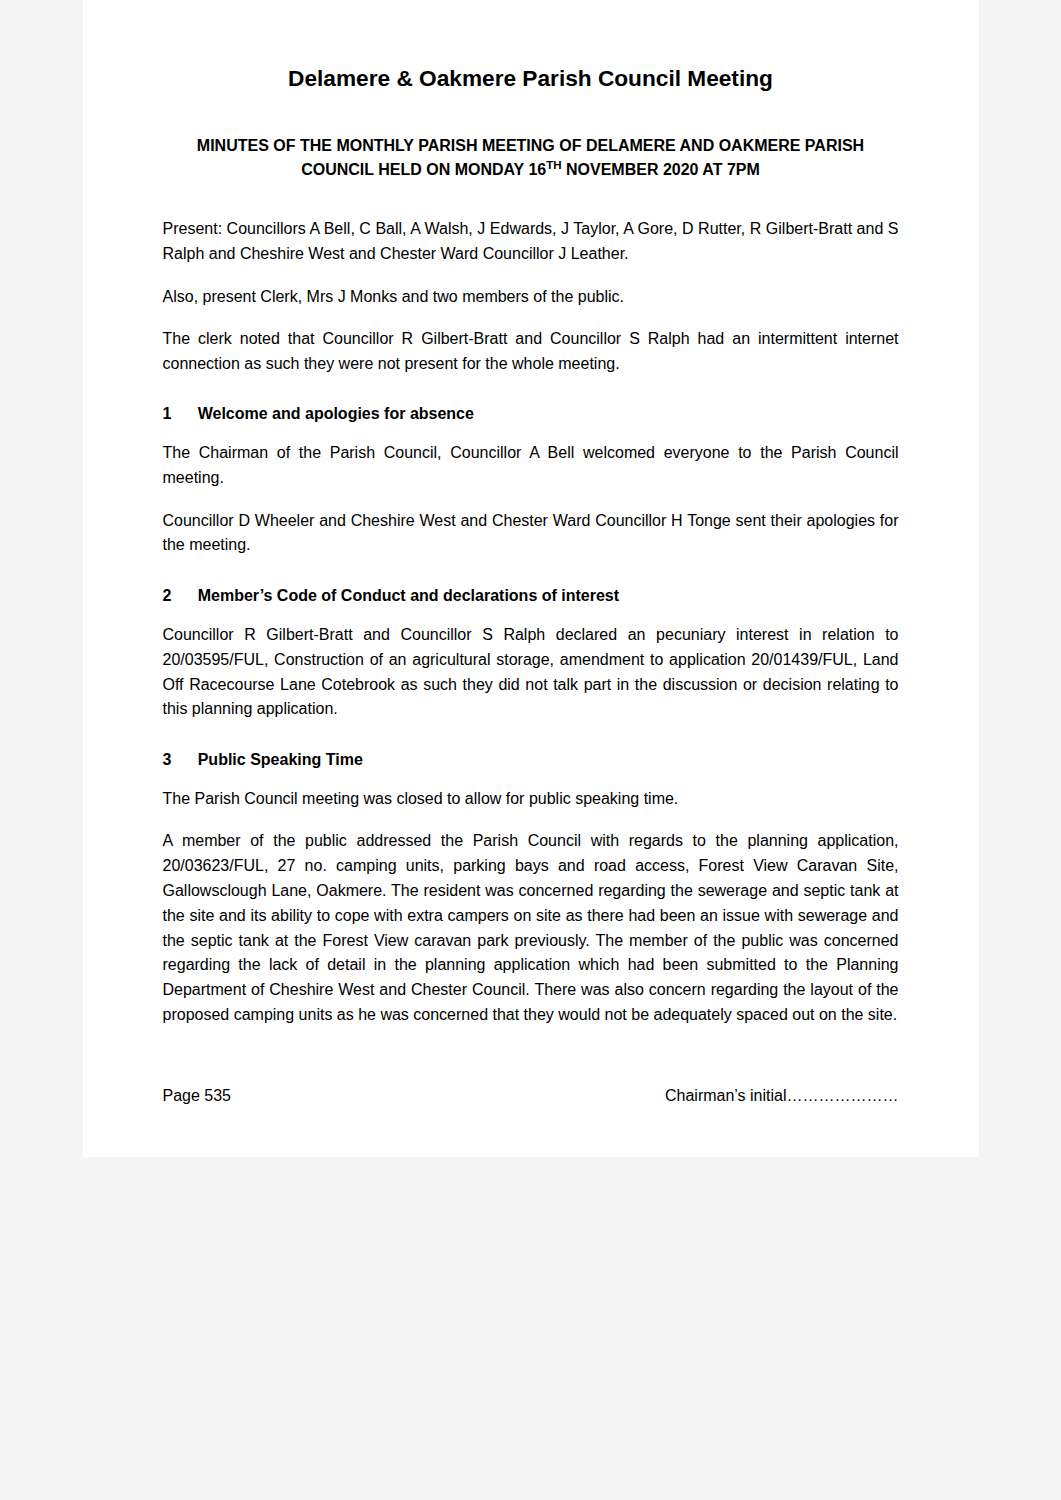Delamere & Oakmere Parish Council Meeting
Minutes of the monthly parish meeting of Delamere and Oakmere Parish Council held on Monday 16th November 2020 at 7pm
Present: Councillors A Bell, C Ball, A Walsh, J Edwards, J Taylor, A Gore, D Rutter, R Gilbert-Bratt and S Ralph and Cheshire West and Chester Ward Councillor J Leather.
Also, present Clerk, Mrs J Monks and two members of the public.
The clerk noted that Councillor R Gilbert-Bratt and Councillor S Ralph had an intermittent internet connection as such they were not present for the whole meeting.
1 Welcome and apologies for absence
The Chairman of the Parish Council, Councillor A Bell welcomed everyone to the Parish Council meeting.
Councillor D Wheeler and Cheshire West and Chester Ward Councillor H Tonge sent their apologies for the meeting.
2 Member’s Code of Conduct and declarations of interest
Councillor R Gilbert-Bratt and Councillor S Ralph declared an pecuniary interest in relation to 20/03595/FUL, Construction of an agricultural storage, amendment to application 20/01439/FUL, Land Off Racecourse Lane Cotebrook as such they did not talk part in the discussion or decision relating to this planning application.
3 Public Speaking Time
The Parish Council meeting was closed to allow for public speaking time.
A member of the public addressed the Parish Council with regards to the planning application, 20/03623/FUL, 27 no. camping units, parking bays and road access, Forest View Caravan Site, Gallowsclough Lane, Oakmere. The resident was concerned regarding the sewerage and septic tank at the site and its ability to cope with extra campers on site as there had been an issue with sewerage and the septic tank at the Forest View caravan park previously. The member of the public was concerned regarding the lack of detail in the planning application which had been submitted to the Planning Department of Cheshire West and Chester Council. There was also concern regarding the layout of the proposed camping units as he was concerned that they would not be adequately spaced out on the site.
Page 535 Chairman’s initial…………………